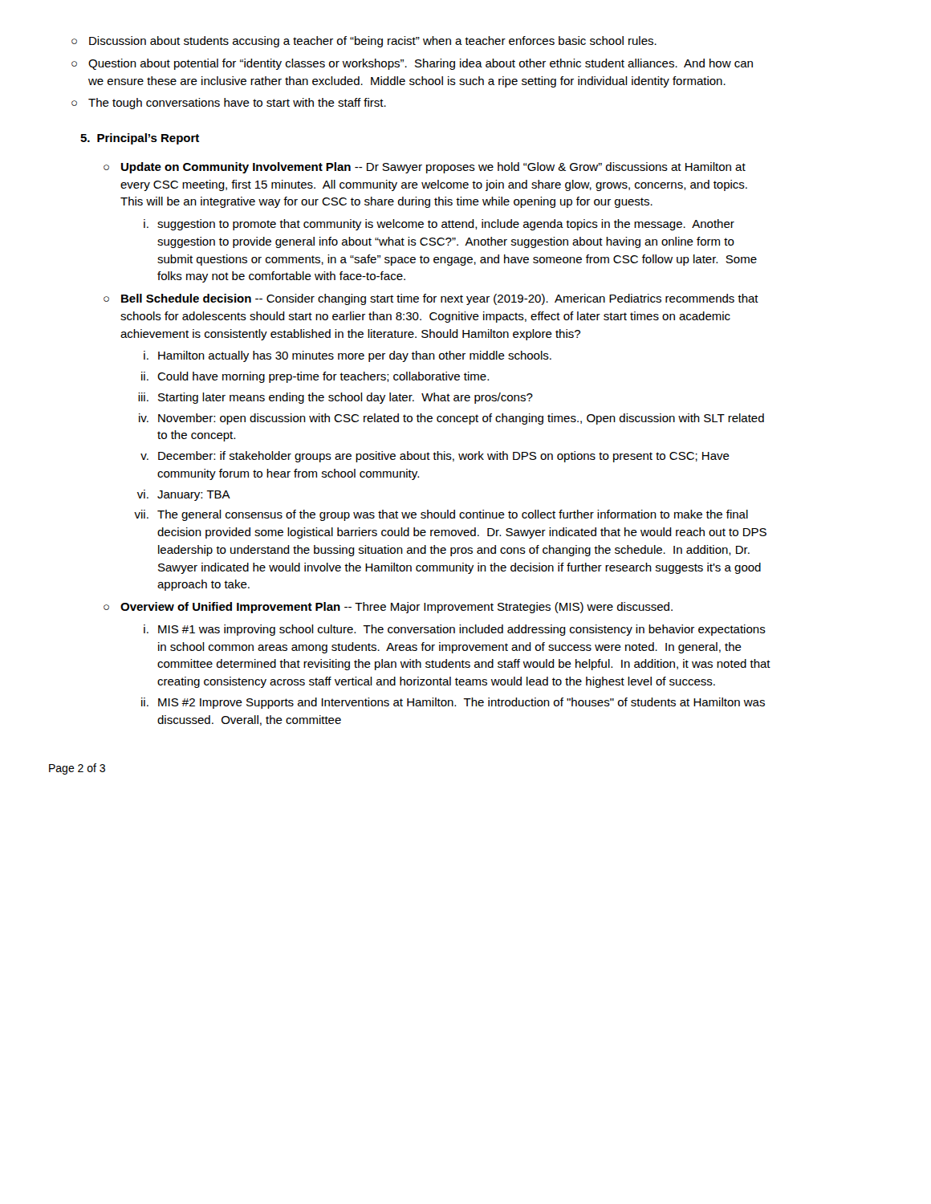Discussion about students accusing a teacher of “being racist” when a teacher enforces basic school rules.
Question about potential for “identity classes or workshops”. Sharing idea about other ethnic student alliances. And how can we ensure these are inclusive rather than excluded. Middle school is such a ripe setting for individual identity formation.
The tough conversations have to start with the staff first.
5. Principal’s Report
Update on Community Involvement Plan -- Dr Sawyer proposes we hold “Glow & Grow” discussions at Hamilton at every CSC meeting, first 15 minutes. All community are welcome to join and share glow, grows, concerns, and topics. This will be an integrative way for our CSC to share during this time while opening up for our guests.
suggestion to promote that community is welcome to attend, include agenda topics in the message. Another suggestion to provide general info about “what is CSC?”. Another suggestion about having an online form to submit questions or comments, in a “safe” space to engage, and have someone from CSC follow up later. Some folks may not be comfortable with face-to-face.
Bell Schedule decision -- Consider changing start time for next year (2019-20). American Pediatrics recommends that schools for adolescents should start no earlier than 8:30. Cognitive impacts, effect of later start times on academic achievement is consistently established in the literature. Should Hamilton explore this?
Hamilton actually has 30 minutes more per day than other middle schools.
Could have morning prep-time for teachers; collaborative time.
Starting later means ending the school day later. What are pros/cons?
November: open discussion with CSC related to the concept of changing times., Open discussion with SLT related to the concept.
December: if stakeholder groups are positive about this, work with DPS on options to present to CSC; Have community forum to hear from school community.
January: TBA
The general consensus of the group was that we should continue to collect further information to make the final decision provided some logistical barriers could be removed. Dr. Sawyer indicated that he would reach out to DPS leadership to understand the bussing situation and the pros and cons of changing the schedule. In addition, Dr. Sawyer indicated he would involve the Hamilton community in the decision if further research suggests it's a good approach to take.
Overview of Unified Improvement Plan -- Three Major Improvement Strategies (MIS) were discussed.
MIS #1 was improving school culture. The conversation included addressing consistency in behavior expectations in school common areas among students. Areas for improvement and of success were noted. In general, the committee determined that revisiting the plan with students and staff would be helpful. In addition, it was noted that creating consistency across staff vertical and horizontal teams would lead to the highest level of success.
MIS #2 Improve Supports and Interventions at Hamilton. The introduction of "houses" of students at Hamilton was discussed. Overall, the committee
Page 2 of 3